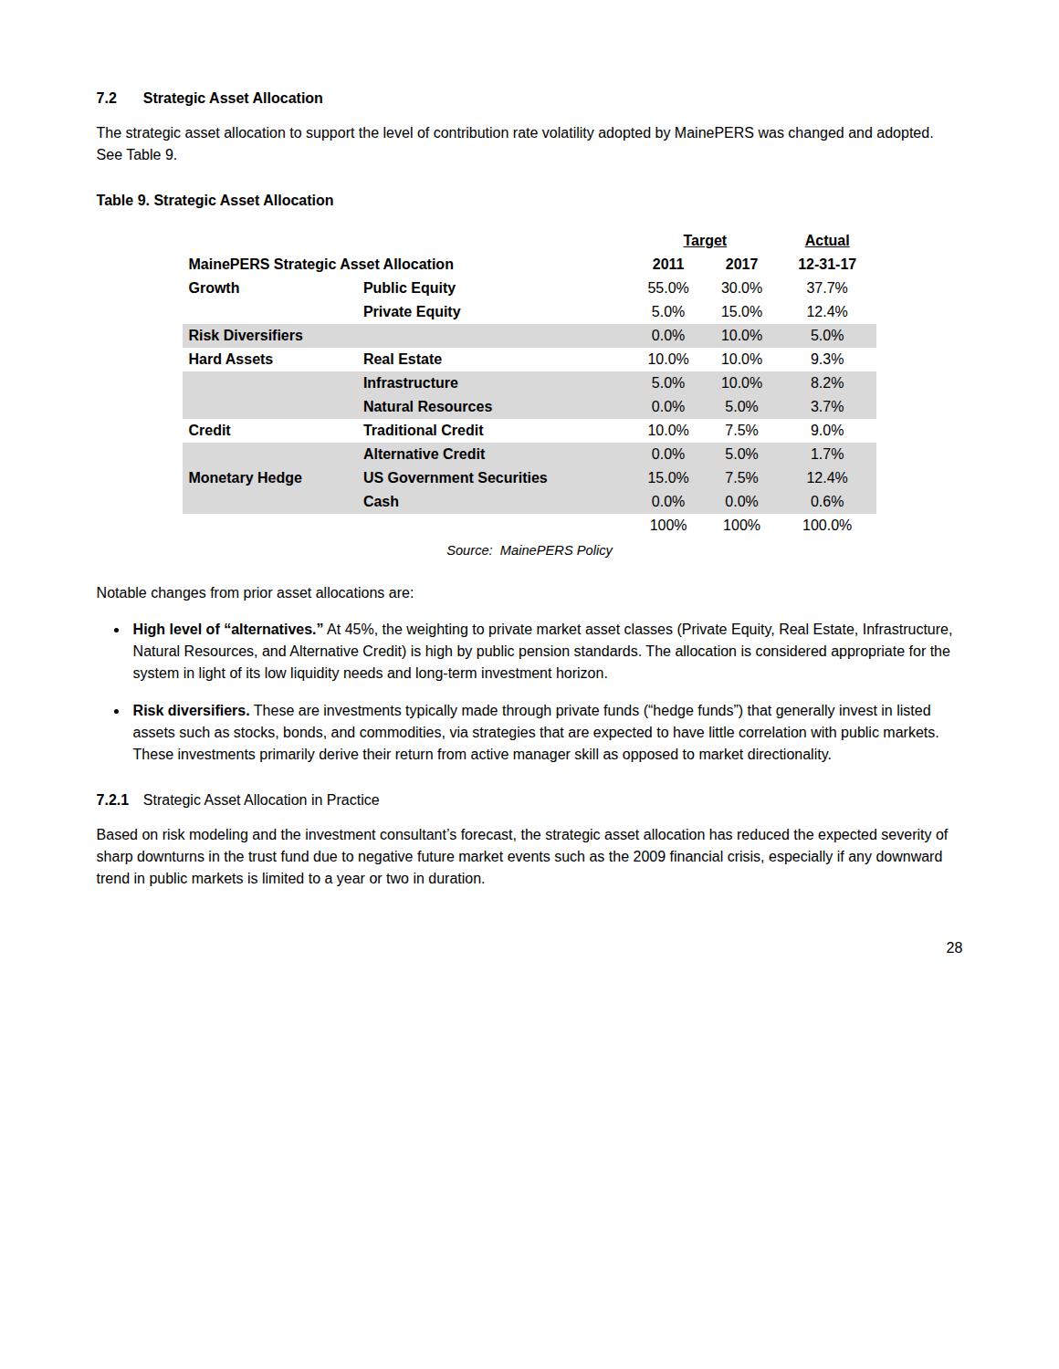7.2 Strategic Asset Allocation
The strategic asset allocation to support the level of contribution rate volatility adopted by MainePERS was changed and adopted. See Table 9.
Table 9. Strategic Asset Allocation
| | | Target | Actual |
| --- | --- | --- | --- |
| MainePERS Strategic Asset Allocation | 2011 | 2017 | 12-31-17 |
| Growth | Public Equity | 55.0% | 30.0% | 37.7% |
| | Private Equity | 5.0% | 15.0% | 12.4% |
| Risk Diversifiers | 0.0% | 10.0% | 5.0% |
| Hard Assets | Real Estate | 10.0% | 10.0% | 9.3% |
| | Infrastructure | 5.0% | 10.0% | 8.2% |
| | Natural Resources | 0.0% | 5.0% | 3.7% |
| Credit | Traditional Credit | 10.0% | 7.5% | 9.0% |
| | Alternative Credit | 0.0% | 5.0% | 1.7% |
| Monetary Hedge | US Government Securities | 15.0% | 7.5% | 12.4% |
| | Cash | 0.0% | 0.0% | 0.6% |
| | | 100% | 100% | 100.0% |
Source: MainePERS Policy
Notable changes from prior asset allocations are:
High level of “alternatives.” At 45%, the weighting to private market asset classes (Private Equity, Real Estate, Infrastructure, Natural Resources, and Alternative Credit) is high by public pension standards. The allocation is considered appropriate for the system in light of its low liquidity needs and long-term investment horizon.
Risk diversifiers. These are investments typically made through private funds (“hedge funds”) that generally invest in listed assets such as stocks, bonds, and commodities, via strategies that are expected to have little correlation with public markets. These investments primarily derive their return from active manager skill as opposed to market directionality.
7.2.1 Strategic Asset Allocation in Practice
Based on risk modeling and the investment consultant’s forecast, the strategic asset allocation has reduced the expected severity of sharp downturns in the trust fund due to negative future market events such as the 2009 financial crisis, especially if any downward trend in public markets is limited to a year or two in duration.
28